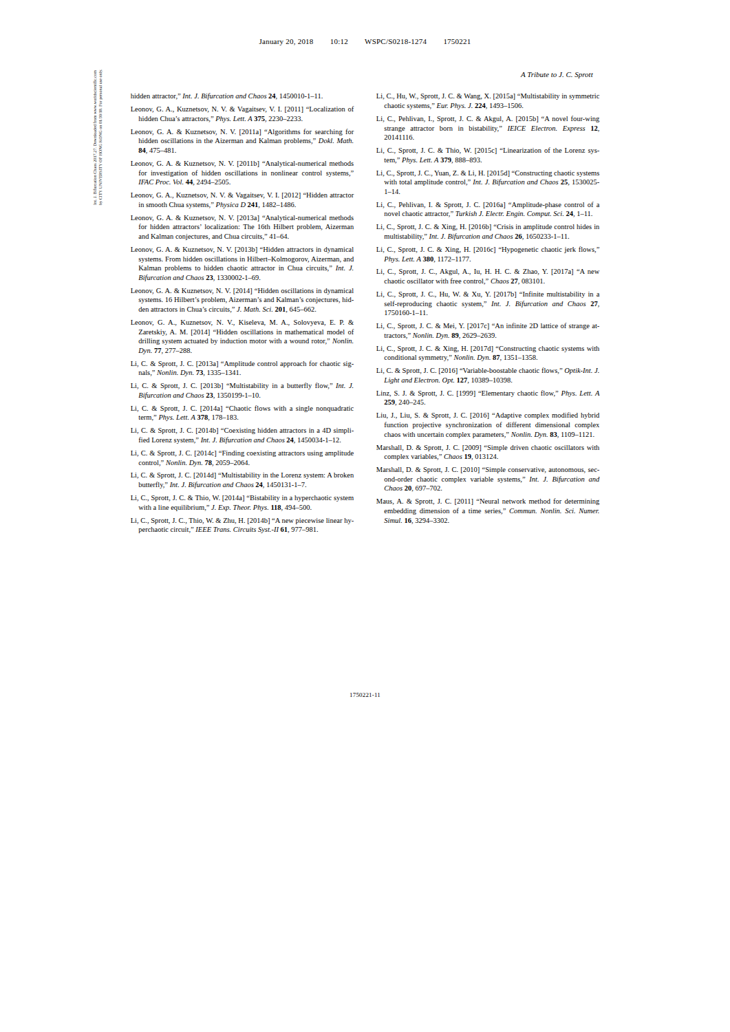January 20, 2018 10:12 WSPC/S0218-1274 1750221
A Tribute to J. C. Sprott
Int. J. Bifurcation Chaos 2017.27. Downloaded from www.worldscientific.com
by CITY UNIVERSITY OF HONG KONG on 01/30/18. For personal use only.
hidden attractor,” Int. J. Bifurcation and Chaos 24, 1450010-1–11.
Leonov, G. A., Kuznetsov, N. V. & Vagaitsev, V. I. [2011] “Localization of hidden Chua’s attractors,” Phys. Lett. A 375, 2230–2233.
Leonov, G. A. & Kuznetsov, N. V. [2011a] “Algorithms for searching for hidden oscillations in the Aizerman and Kalman problems,” Dokl. Math. 84, 475–481.
Leonov, G. A. & Kuznetsov, N. V. [2011b] “Analytical-numerical methods for investigation of hidden oscillations in nonlinear control systems,” IFAC Proc. Vol. 44, 2494–2505.
Leonov, G. A., Kuznetsov, N. V. & Vagaitsev, V. I. [2012] “Hidden attractor in smooth Chua systems,” Physica D 241, 1482–1486.
Leonov, G. A. & Kuznetsov, N. V. [2013a] “Analytical-numerical methods for hidden attractors’ localization: The 16th Hilbert problem, Aizerman and Kalman conjectures, and Chua circuits,” 41–64.
Leonov, G. A. & Kuznetsov, N. V. [2013b] “Hidden attractors in dynamical systems. From hidden oscillations in Hilbert–Kolmogorov, Aizerman, and Kalman problems to hidden chaotic attractor in Chua circuits,” Int. J. Bifurcation and Chaos 23, 1330002-1–69.
Leonov, G. A. & Kuznetsov, N. V. [2014] “Hidden oscillations in dynamical systems. 16 Hilbert’s problem, Aizerman’s and Kalman’s conjectures, hidden attractors in Chua’s circuits,” J. Math. Sci. 201, 645–662.
Leonov, G. A., Kuznetsov, N. V., Kiseleva, M. A., Solovyeva, E. P. & Zaretskiy, A. M. [2014] “Hidden oscillations in mathematical model of drilling system actuated by induction motor with a wound rotor,” Nonlin. Dyn. 77, 277–288.
Li, C. & Sprott, J. C. [2013a] “Amplitude control approach for chaotic signals,” Nonlin. Dyn. 73, 1335–1341.
Li, C. & Sprott, J. C. [2013b] “Multistability in a butterfly flow,” Int. J. Bifurcation and Chaos 23, 1350199-1–10.
Li, C. & Sprott, J. C. [2014a] “Chaotic flows with a single nonquadratic term,” Phys. Lett. A 378, 178–183.
Li, C. & Sprott, J. C. [2014b] “Coexisting hidden attractors in a 4D simplified Lorenz system,” Int. J. Bifurcation and Chaos 24, 1450034-1–12.
Li, C. & Sprott, J. C. [2014c] “Finding coexisting attractors using amplitude control,” Nonlin. Dyn. 78, 2059–2064.
Li, C. & Sprott, J. C. [2014d] “Multistability in the Lorenz system: A broken butterfly,” Int. J. Bifurcation and Chaos 24, 1450131-1–7.
Li, C., Sprott, J. C. & Thio, W. [2014a] “Bistability in a hyperchaotic system with a line equilibrium,” J. Exp. Theor. Phys. 118, 494–500.
Li, C., Sprott, J. C., Thio, W. & Zhu, H. [2014b] “A new piecewise linear hyperchaotic circuit,” IEEE Trans. Circuits Syst.-II 61, 977–981.
Li, C., Hu, W., Sprott, J. C. & Wang, X. [2015a] “Multistability in symmetric chaotic systems,” Eur. Phys. J. 224, 1493–1506.
Li, C., Pehlivan, I., Sprott, J. C. & Akgul, A. [2015b] “A novel four-wing strange attractor born in bistability,” IEICE Electron. Express 12, 20141116.
Li, C., Sprott, J. C. & Thio, W. [2015c] “Linearization of the Lorenz system,” Phys. Lett. A 379, 888–893.
Li, C., Sprott, J. C., Yuan, Z. & Li, H. [2015d] “Constructing chaotic systems with total amplitude control,” Int. J. Bifurcation and Chaos 25, 1530025-1–14.
Li, C., Pehlivan, I. & Sprott, J. C. [2016a] “Amplitude-phase control of a novel chaotic attractor,” Turkish J. Electr. Engin. Comput. Sci. 24, 1–11.
Li, C., Sprott, J. C. & Xing, H. [2016b] “Crisis in amplitude control hides in multistability,” Int. J. Bifurcation and Chaos 26, 1650233-1–11.
Li, C., Sprott, J. C. & Xing, H. [2016c] “Hypogenetic chaotic jerk flows,” Phys. Lett. A 380, 1172–1177.
Li, C., Sprott, J. C., Akgul, A., Iu, H. H. C. & Zhao, Y. [2017a] “A new chaotic oscillator with free control,” Chaos 27, 083101.
Li, C., Sprott, J. C., Hu, W. & Xu, Y. [2017b] “Infinite multistability in a self-reproducing chaotic system,” Int. J. Bifurcation and Chaos 27, 1750160-1–11.
Li, C., Sprott, J. C. & Mei, Y. [2017c] “An infinite 2D lattice of strange attractors,” Nonlin. Dyn. 89, 2629–2639.
Li, C., Sprott, J. C. & Xing, H. [2017d] “Constructing chaotic systems with conditional symmetry,” Nonlin. Dyn. 87, 1351–1358.
Li, C. & Sprott, J. C. [2016] “Variable-boostable chaotic flows,” Optik-Int. J. Light and Electron. Opt. 127, 10389–10398.
Linz, S. J. & Sprott, J. C. [1999] “Elementary chaotic flow,” Phys. Lett. A 259, 240–245.
Liu, J., Liu, S. & Sprott, J. C. [2016] “Adaptive complex modified hybrid function projective synchronization of different dimensional complex chaos with uncertain complex parameters,” Nonlin. Dyn. 83, 1109–1121.
Marshall, D. & Sprott, J. C. [2009] “Simple driven chaotic oscillators with complex variables,” Chaos 19, 013124.
Marshall, D. & Sprott, J. C. [2010] “Simple conservative, autonomous, second-order chaotic complex variable systems,” Int. J. Bifurcation and Chaos 20, 697–702.
Maus, A. & Sprott, J. C. [2011] “Neural network method for determining embedding dimension of a time series,” Commun. Nonlin. Sci. Numer. Simul. 16, 3294–3302.
1750221-11